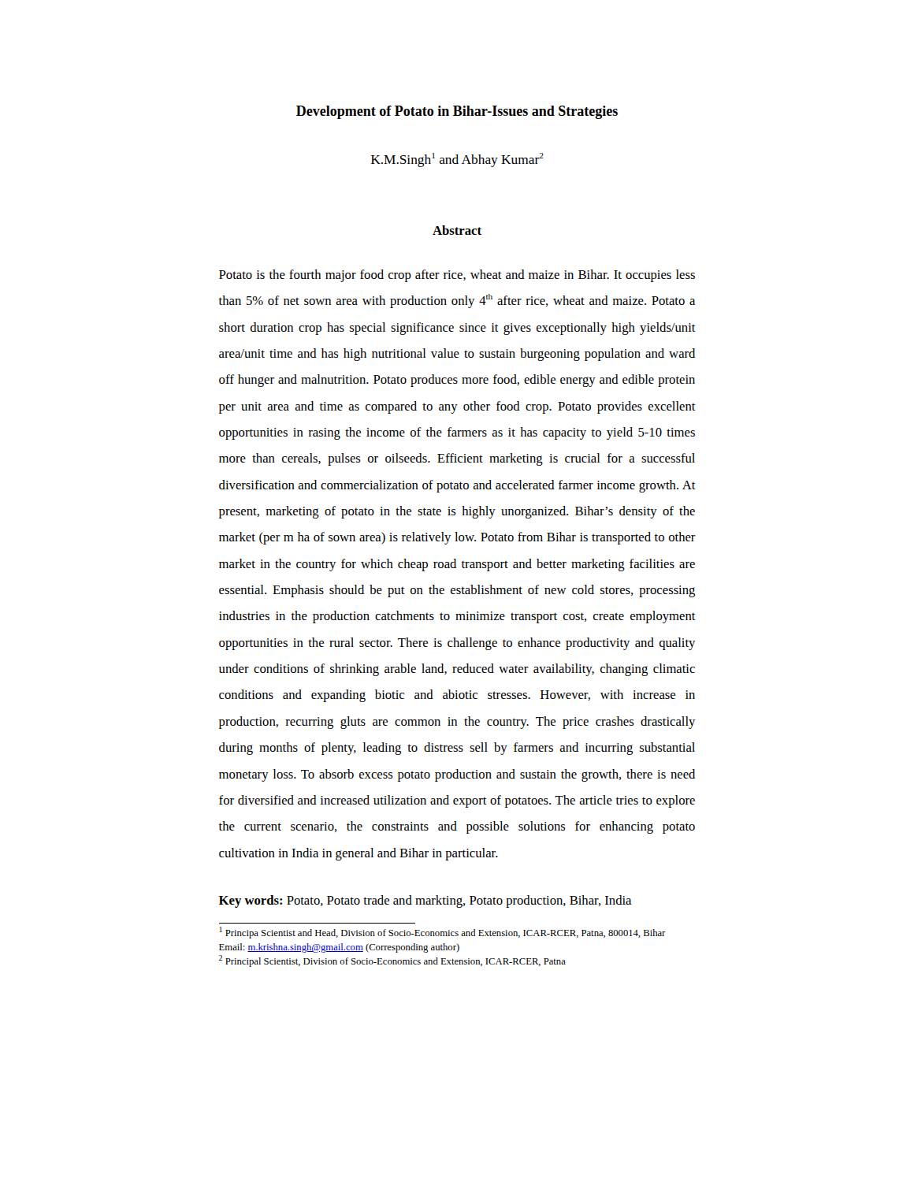Development of Potato in Bihar-Issues and Strategies
K.M.Singh1 and Abhay Kumar2
Abstract
Potato is the fourth major food crop after rice, wheat and maize in Bihar. It occupies less than 5% of net sown area with production only 4th after rice, wheat and maize. Potato a short duration crop has special significance since it gives exceptionally high yields/unit area/unit time and has high nutritional value to sustain burgeoning population and ward off hunger and malnutrition. Potato produces more food, edible energy and edible protein per unit area and time as compared to any other food crop. Potato provides excellent opportunities in rasing the income of the farmers as it has capacity to yield 5-10 times more than cereals, pulses or oilseeds. Efficient marketing is crucial for a successful diversification and commercialization of potato and accelerated farmer income growth. At present, marketing of potato in the state is highly unorganized. Bihar’s density of the market (per m ha of sown area) is relatively low. Potato from Bihar is transported to other market in the country for which cheap road transport and better marketing facilities are essential. Emphasis should be put on the establishment of new cold stores, processing industries in the production catchments to minimize transport cost, create employment opportunities in the rural sector. There is challenge to enhance productivity and quality under conditions of shrinking arable land, reduced water availability, changing climatic conditions and expanding biotic and abiotic stresses. However, with increase in production, recurring gluts are common in the country. The price crashes drastically during months of plenty, leading to distress sell by farmers and incurring substantial monetary loss. To absorb excess potato production and sustain the growth, there is need for diversified and increased utilization and export of potatoes. The article tries to explore the current scenario, the constraints and possible solutions for enhancing potato cultivation in India in general and Bihar in particular.
Key words: Potato, Potato trade and markting, Potato production, Bihar, India
1 Principa Scientist and Head, Division of Socio-Economics and Extension, ICAR-RCER, Patna, 800014, Bihar
Email: m.krishna.singh@gmail.com (Corresponding author)
2 Principal Scientist, Division of Socio-Economics and Extension, ICAR-RCER, Patna